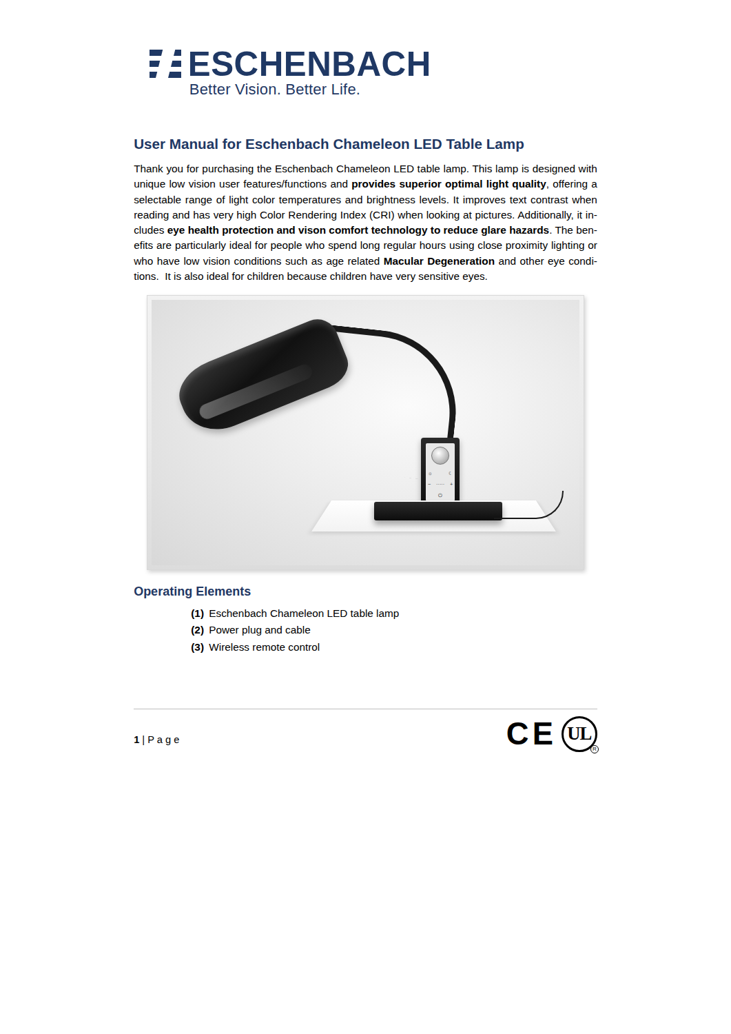ESCHENBACH
Better Vision. Better Life.
User Manual for Eschenbach Chameleon LED Table Lamp
Thank you for purchasing the Eschenbach Chameleon LED table lamp. This lamp is designed with unique low vision user features/functions and provides superior optimal light quality, offering a selectable range of light color temperatures and brightness levels. It improves text contrast when reading and has very high Color Rendering Index (CRI) when looking at pictures. Additionally, it includes eye health protection and vison comfort technology to reduce glare hazards. The benefits are particularly ideal for people who spend long regular hours using close proximity lighting or who have low vision conditions such as age related Macular Degeneration and other eye conditions. It is also ideal for children because children have very sensitive eyes.
☼☾
−·····+
⏻
Operating Elements
(1) Eschenbach Chameleon LED table lamp
(2) Power plug and cable
(3) Wireless remote control
1 | P a g e
C E
UL
R